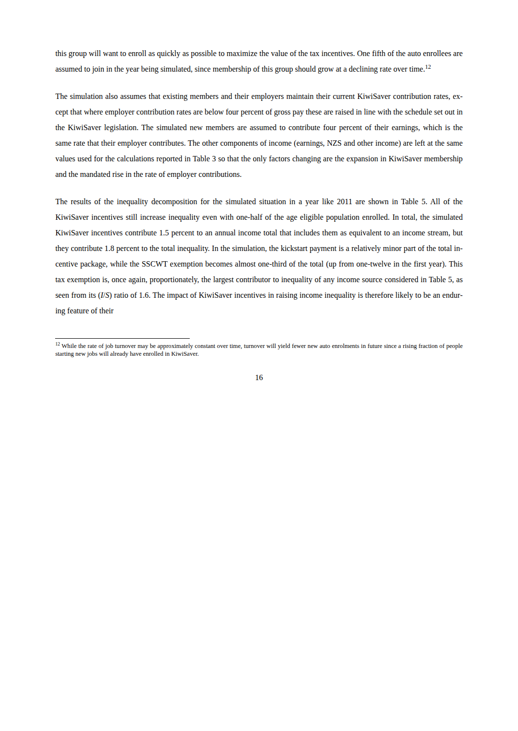this group will want to enroll as quickly as possible to maximize the value of the tax incentives. One fifth of the auto enrollees are assumed to join in the year being simulated, since membership of this group should grow at a declining rate over time.12
The simulation also assumes that existing members and their employers maintain their current KiwiSaver contribution rates, except that where employer contribution rates are below four percent of gross pay these are raised in line with the schedule set out in the KiwiSaver legislation. The simulated new members are assumed to contribute four percent of their earnings, which is the same rate that their employer contributes. The other components of income (earnings, NZS and other income) are left at the same values used for the calculations reported in Table 3 so that the only factors changing are the expansion in KiwiSaver membership and the mandated rise in the rate of employer contributions.
The results of the inequality decomposition for the simulated situation in a year like 2011 are shown in Table 5. All of the KiwiSaver incentives still increase inequality even with one-half of the age eligible population enrolled. In total, the simulated KiwiSaver incentives contribute 1.5 percent to an annual income total that includes them as equivalent to an income stream, but they contribute 1.8 percent to the total inequality. In the simulation, the kickstart payment is a relatively minor part of the total incentive package, while the SSCWT exemption becomes almost one-third of the total (up from one-twelve in the first year). This tax exemption is, once again, proportionately, the largest contributor to inequality of any income source considered in Table 5, as seen from its (I/S) ratio of 1.6. The impact of KiwiSaver incentives in raising income inequality is therefore likely to be an enduring feature of their
12 While the rate of job turnover may be approximately constant over time, turnover will yield fewer new auto enrolments in future since a rising fraction of people starting new jobs will already have enrolled in KiwiSaver.
16